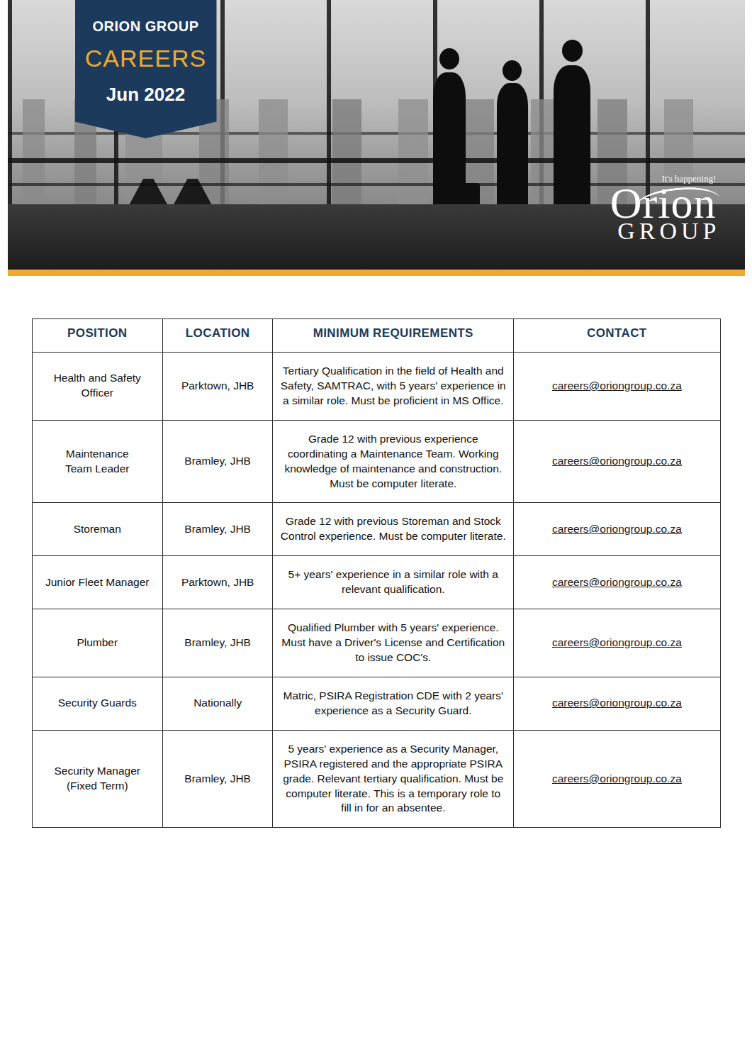ORION GROUP
CAREERS
Jun 2022
It's happening!
Orion
GROUP
| POSITION | LOCATION | MINIMUM REQUIREMENTS | CONTACT |
| --- | --- | --- | --- |
| Health and Safety Officer | Parktown, JHB | Tertiary Qualification in the field of Health and Safety, SAMTRAC, with 5 years' experience in a similar role. Must be proficient in MS Office. | careers@oriongroup.co.za |
| Maintenance Team Leader | Bramley, JHB | Grade 12 with previous experience coordinating a Maintenance Team. Working knowledge of maintenance and construction. Must be computer literate. | careers@oriongroup.co.za |
| Storeman | Bramley, JHB | Grade 12 with previous Storeman and Stock Control experience. Must be computer literate. | careers@oriongroup.co.za |
| Junior Fleet Manager | Parktown, JHB | 5+ years' experience in a similar role with a relevant qualification. | careers@oriongroup.co.za |
| Plumber | Bramley, JHB | Qualified Plumber with 5 years' experience. Must have a Driver's License and Certification to issue COC's. | careers@oriongroup.co.za |
| Security Guards | Nationally | Matric, PSIRA Registration CDE with 2 years' experience as a Security Guard. | careers@oriongroup.co.za |
| Security Manager (Fixed Term) | Bramley, JHB | 5 years' experience as a Security Manager, PSIRA registered and the appropriate PSIRA grade. Relevant tertiary qualification. Must be computer literate. This is a temporary role to fill in for an absentee. | careers@oriongroup.co.za |